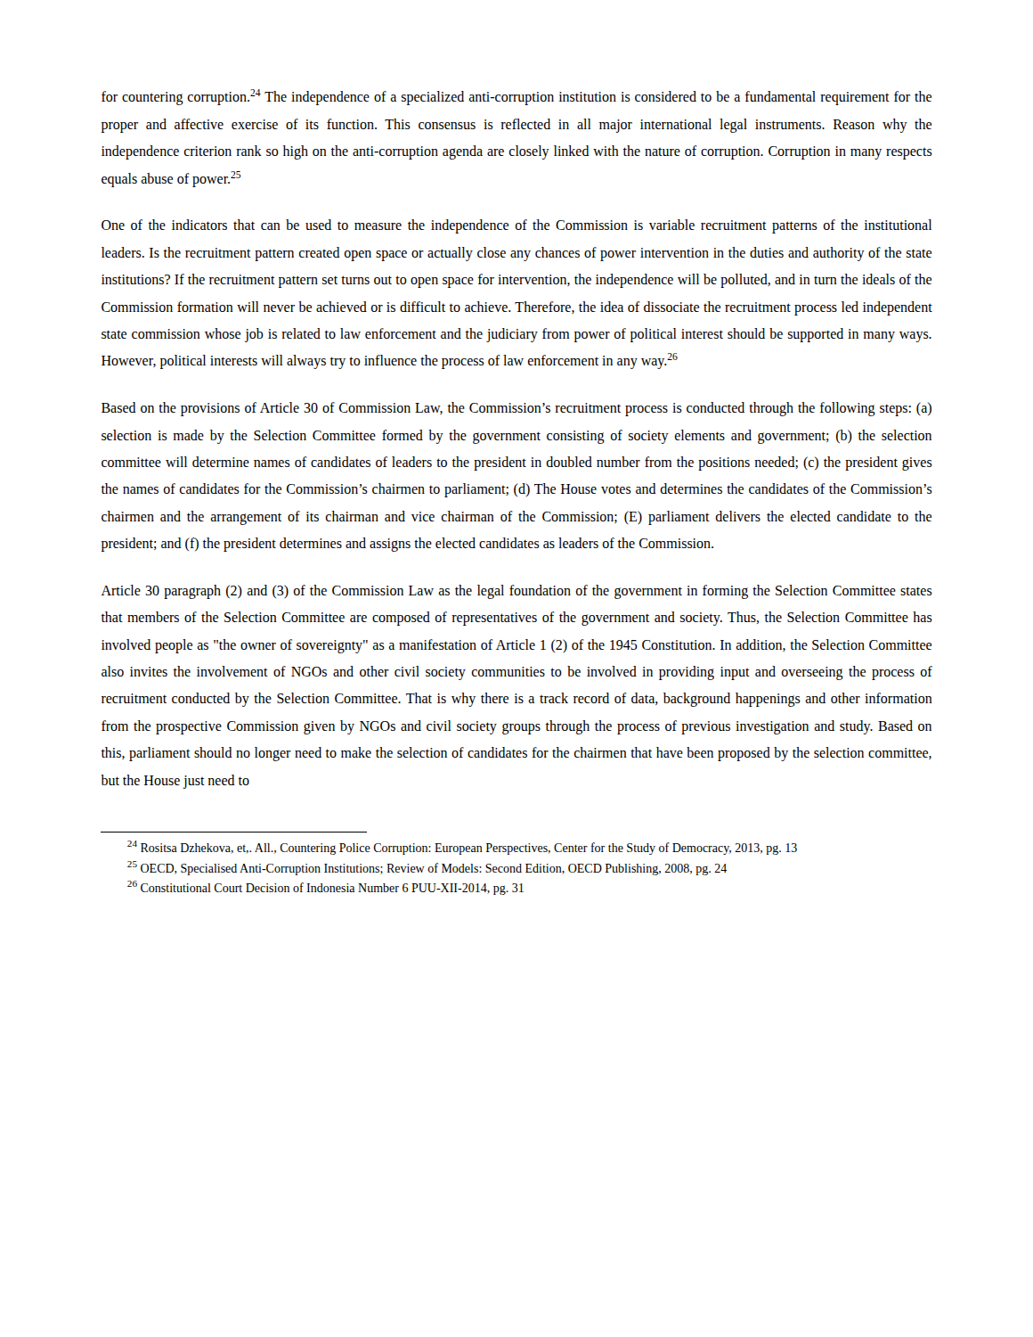for countering corruption.24 The independence of a specialized anti-corruption institution is considered to be a fundamental requirement for the proper and affective exercise of its function. This consensus is reflected in all major international legal instruments. Reason why the independence criterion rank so high on the anti-corruption agenda are closely linked with the nature of corruption. Corruption in many respects equals abuse of power.25
One of the indicators that can be used to measure the independence of the Commission is variable recruitment patterns of the institutional leaders. Is the recruitment pattern created open space or actually close any chances of power intervention in the duties and authority of the state institutions? If the recruitment pattern set turns out to open space for intervention, the independence will be polluted, and in turn the ideals of the Commission formation will never be achieved or is difficult to achieve. Therefore, the idea of dissociate the recruitment process led independent state commission whose job is related to law enforcement and the judiciary from power of political interest should be supported in many ways. However, political interests will always try to influence the process of law enforcement in any way.26
Based on the provisions of Article 30 of Commission Law, the Commission’s recruitment process is conducted through the following steps: (a) selection is made by the Selection Committee formed by the government consisting of society elements and government; (b) the selection committee will determine names of candidates of leaders to the president in doubled number from the positions needed; (c) the president gives the names of candidates for the Commission’s chairmen to parliament; (d) The House votes and determines the candidates of the Commission’s chairmen and the arrangement of its chairman and vice chairman of the Commission; (E) parliament delivers the elected candidate to the president; and (f) the president determines and assigns the elected candidates as leaders of the Commission.
Article 30 paragraph (2) and (3) of the Commission Law as the legal foundation of the government in forming the Selection Committee states that members of the Selection Committee are composed of representatives of the government and society. Thus, the Selection Committee has involved people as "the owner of sovereignty" as a manifestation of Article 1 (2) of the 1945 Constitution. In addition, the Selection Committee also invites the involvement of NGOs and other civil society communities to be involved in providing input and overseeing the process of recruitment conducted by the Selection Committee. That is why there is a track record of data, background happenings and other information from the prospective Commission given by NGOs and civil society groups through the process of previous investigation and study. Based on this, parliament should no longer need to make the selection of candidates for the chairmen that have been proposed by the selection committee, but the House just need to
24 Rositsa Dzhekova, et,. All., Countering Police Corruption: European Perspectives, Center for the Study of Democracy, 2013, pg. 13
25 OECD, Specialised Anti-Corruption Institutions; Review of Models: Second Edition, OECD Publishing, 2008, pg. 24
26 Constitutional Court Decision of Indonesia Number 6 PUU-XII-2014, pg. 31